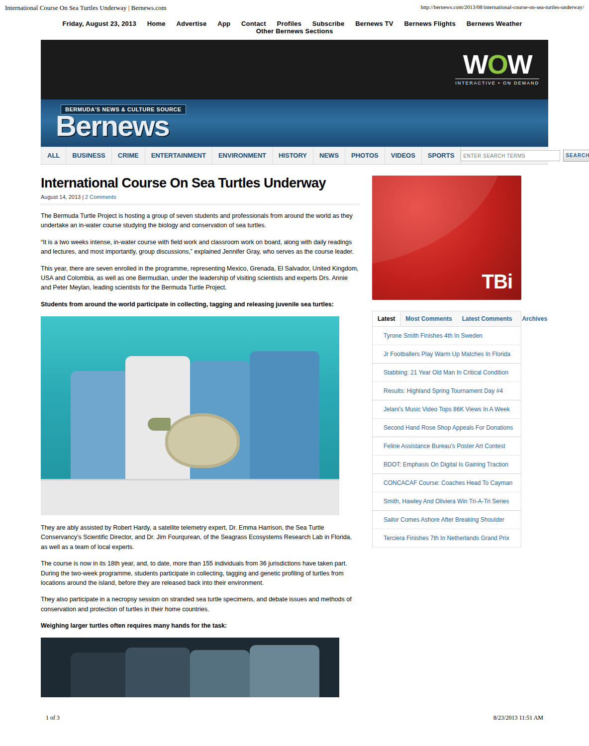International Course On Sea Turtles Underway | Bernews.com
http://bernews.com/2013/08/international-course-on-sea-turtles-underway/
Friday, August 23, 2013 Home Advertise App Contact Profiles Subscribe Bernews TV Bernews Flights Bernews Weather Other Bernews Sections
WOW
INTERACTIVE • ON DEMAND
BERMUDA'S NEWS & CULTURE SOURCE
Bernews
ALL BUSINESS CRIME ENTERTAINMENT ENVIRONMENT HISTORY NEWS PHOTOS VIDEOS SPORTS
SEARCH
International Course On Sea Turtles Underway
August 14, 2013 | 2 Comments
The Bermuda Turtle Project is hosting a group of seven students and professionals from around the world as they undertake an in-water course studying the biology and conservation of sea turtles.
“It is a two weeks intense, in-water course with field work and classroom work on board, along with daily readings and lectures, and most importantly, group discussions,” explained Jennifer Gray, who serves as the course leader.
This year, there are seven enrolled in the programme, representing Mexico, Grenada, El Salvador, United Kingdom, USA and Colombia, as well as one Bermudian, under the leadership of visiting scientists and experts Drs. Annie and Peter Meylan, leading scientists for the Bermuda Turtle Project.
Students from around the world participate in collecting, tagging and releasing juvenile sea turtles:
They are ably assisted by Robert Hardy, a satellite telemetry expert, Dr. Emma Harrison, the Sea Turtle Conservancy’s Scientific Director, and Dr. Jim Fourqurean, of the Seagrass Ecosystems Research Lab in Florida, as well as a team of local experts.
The course is now in its 18th year, and, to date, more than 155 individuals from 36 jurisdictions have taken part. During the two-week programme, students participate in collecting, tagging and genetic profiling of turtles from locations around the island, before they are released back into their environment.
They also participate in a necropsy session on stranded sea turtle specimens, and debate issues and methods of conservation and protection of turtles in their home countries.
Weighing larger turtles often requires many hands for the task:
TBi
Latest
Most Comments
Latest Comments
Archives
Tyrone Smith Finishes 4th In Sweden
Jr Footballers Play Warm Up Matches In Florida
Stabbing: 21 Year Old Man In Critical Condition
Results: Highland Spring Tournament Day #4
Jelani’s Music Video Tops 86K Views In A Week
Second Hand Rose Shop Appeals For Donations
Feline Assistance Bureau’s Poster Art Contest
BDOT: Emphasis On Digital Is Gaining Traction
CONCACAF Course: Coaches Head To Cayman
Smith, Hawley And Oliviera Win Tri-A-Tri Series
Sailor Comes Ashore After Breaking Shoulder
Terciera Finishes 7th In Netherlands Grand Prix
1 of 3
8/23/2013 11:51 AM